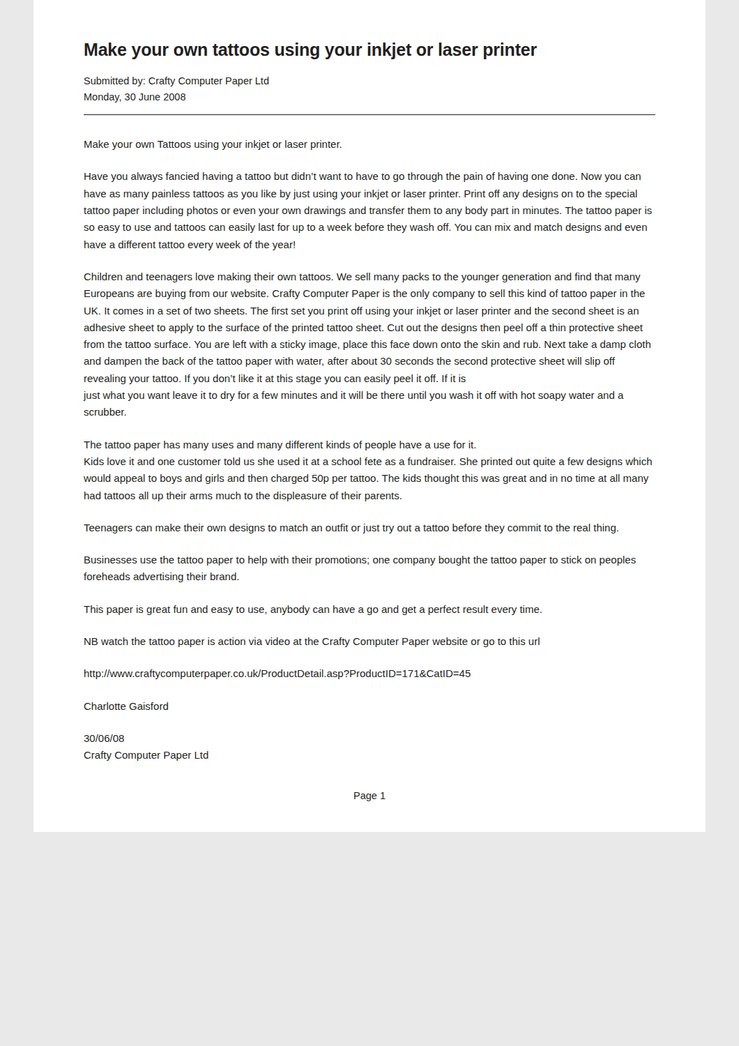Make your own tattoos using your inkjet or laser printer
Submitted by: Crafty Computer Paper Ltd
Monday, 30 June 2008
Make your own Tattoos using your inkjet or laser printer.
Have you always fancied having a tattoo but didn’t want to have to go through the pain of having one done. Now you can have as many painless tattoos as you like by just using your inkjet or laser printer. Print off any designs on to the special tattoo paper including photos or even your own drawings and transfer them to any body part in minutes. The tattoo paper is so easy to use and tattoos can easily last for up to a week before they wash off. You can mix and match designs and even have a different tattoo every week of the year!
Children and teenagers love making their own tattoos. We sell many packs to the younger generation and find that many Europeans are buying from our website. Crafty Computer Paper is the only company to sell this kind of tattoo paper in the UK. It comes in a set of two sheets. The first set you print off using your inkjet or laser printer and the second sheet is an adhesive sheet to apply to the surface of the printed tattoo sheet. Cut out the designs then peel off a thin protective sheet from the tattoo surface. You are left with a sticky image, place this face down onto the skin and rub. Next take a damp cloth and dampen the back of the tattoo paper with water, after about 30 seconds the second protective sheet will slip off revealing your tattoo. If you don’t like it at this stage you can easily peel it off. If it is
just what you want leave it to dry for a few minutes and it will be there until you wash it off with hot soapy water and a scrubber.
The tattoo paper has many uses and many different kinds of people have a use for it.
Kids love it and one customer told us she used it at a school fete as a fundraiser. She printed out quite a few designs which would appeal to boys and girls and then charged 50p per tattoo. The kids thought this was great and in no time at all many had tattoos all up their arms much to the displeasure of their parents.
Teenagers can make their own designs to match an outfit or just try out a tattoo before they commit to the real thing.
Businesses use the tattoo paper to help with their promotions; one company bought the tattoo paper to stick on peoples foreheads advertising their brand.
This paper is great fun and easy to use, anybody can have a go and get a perfect result every time.
NB watch the tattoo paper is action via video at the Crafty Computer Paper website or go to this url
http://www.craftycomputerpaper.co.uk/ProductDetail.asp?ProductID=171&CatID=45
Charlotte Gaisford
30/06/08
Crafty Computer Paper Ltd
Page 1